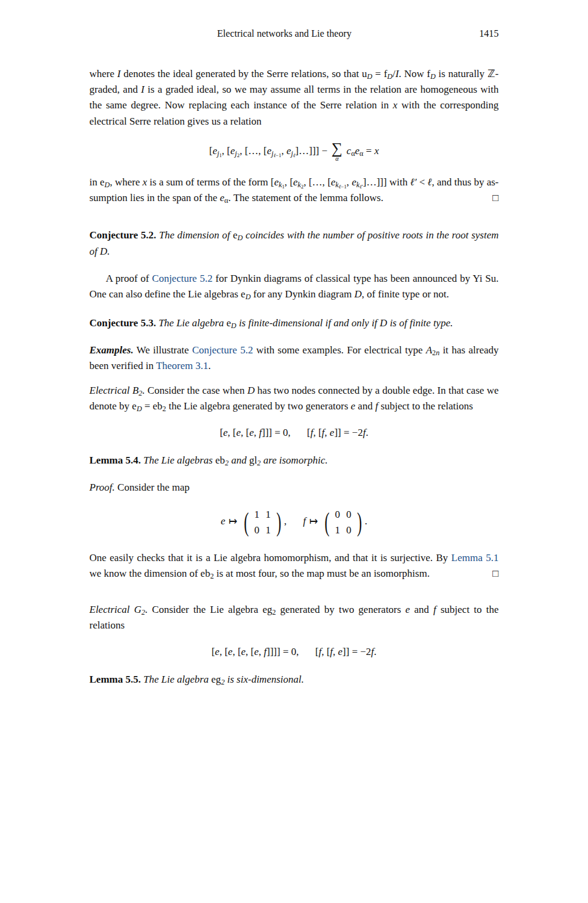Electrical networks and Lie theory 1415
where I denotes the ideal generated by the Serre relations, so that uD = fD/I. Now fD is naturally ℤ-graded, and I is a graded ideal, so we may assume all terms in the relation are homogeneous with the same degree. Now replacing each instance of the Serre relation in x with the corresponding electrical Serre relation gives us a relation
[ej1, [ej2, […, [ejℓ−1, ejℓ]…]]] − ∑α cαeα = x
in eD, where x is a sum of terms of the form [ek1, [ek2, […, [ekℓ−1, ekℓ′]…]]] with ℓ′ < ℓ, and thus by assumption lies in the span of the eα. The statement of the lemma follows. □
Conjecture 5.2. The dimension of eD coincides with the number of positive roots in the root system of D.
A proof of Conjecture 5.2 for Dynkin diagrams of classical type has been announced by Yi Su. One can also define the Lie algebras eD for any Dynkin diagram D, of finite type or not.
Conjecture 5.3. The Lie algebra eD is finite-dimensional if and only if D is of finite type.
Examples. We illustrate Conjecture 5.2 with some examples. For electrical type A2n it has already been verified in Theorem 3.1.
Electrical B2. Consider the case when D has two nodes connected by a double edge. In that case we denote by eD = eb2 the Lie algebra generated by two generators e and f subject to the relations
[e, [e, [e, f]]] = 0, [f, [f, e]] = −2f.
Lemma 5.4. The Lie algebras eb2 and gl2 are isomorphic.
Proof. Consider the map
e↦(
| 1 | 1 |
| 0 | 1 |
), f↦(
| 0 | 0 |
| 1 | 0 |
).
One easily checks that it is a Lie algebra homomorphism, and that it is surjective. By Lemma 5.1 we know the dimension of eb2 is at most four, so the map must be an isomorphism. □
Electrical G2. Consider the Lie algebra eg2 generated by two generators e and f subject to the relations
[e, [e, [e, [e, f]]]] = 0, [f, [f, e]] = −2f.
Lemma 5.5. The Lie algebra eg2 is six-dimensional.